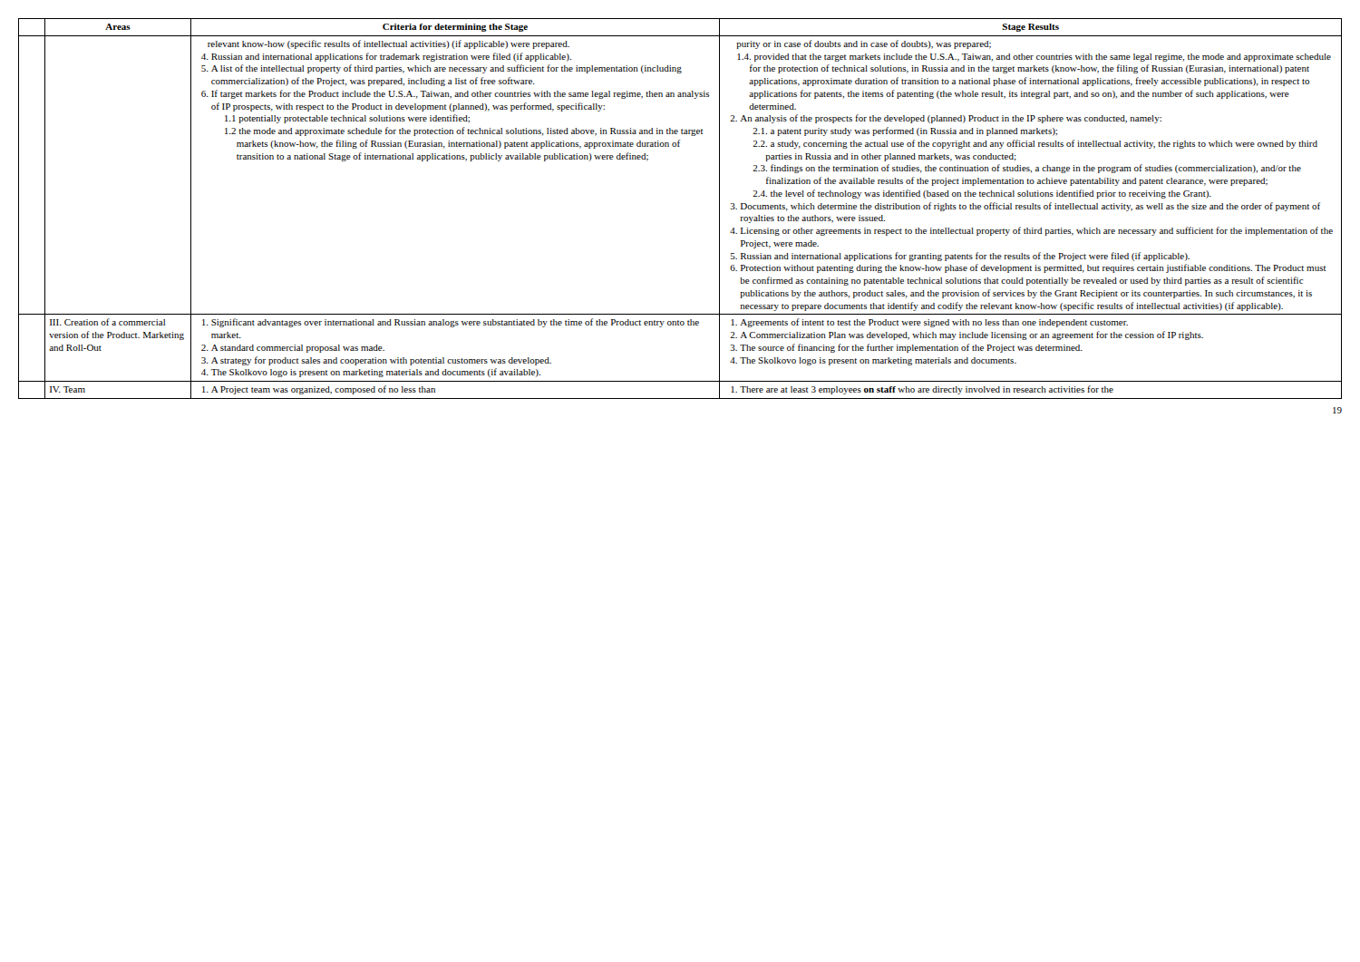| | Areas | Criteria for determining the Stage | Stage Results |
| --- | --- | --- | --- |
| | | relevant know-how (specific results of intellectual activities) (if applicable) were prepared. Russian and international applications for trademark registration were filed (if applicable). A list of the intellectual property of third parties, which are necessary and sufficient for the implementation (including commercialization) of the Project, was prepared, including a list of free software. If target markets for the Product include the U.S.A., Taiwan, and other countries with the same legal regime, then an analysis of IP prospects, with respect to the Product in development (planned), was performed, specifically: 1.1 potentially protectable technical solutions were identified; 1.2 the mode and approximate schedule for the protection of technical solutions, listed above, in Russia and in the target markets (know-how, the filing of Russian (Eurasian, international) patent applications, approximate duration of transition to a national Stage of international applications, publicly available publication) were defined; | purity or in case of doubts and in case of doubts), was prepared; 1.4. provided that the target markets include the U.S.A., Taiwan, and other countries with the same legal regime, the mode and approximate schedule for the protection of technical solutions, in Russia and in the target markets (know-how, the filing of Russian (Eurasian, international) patent applications, approximate duration of transition to a national phase of international applications, freely accessible publications), in respect to applications for patents, the items of patenting (the whole result, its integral part, and so on), and the number of such applications, were determined. An analysis of the prospects for the developed (planned) Product in the IP sphere was conducted, namely: 2.1. a patent purity study was performed (in Russia and in planned markets); 2.2. a study, concerning the actual use of the copyright and any official results of intellectual activity, the rights to which were owned by third parties in Russia and in other planned markets, was conducted; 2.3. findings on the termination of studies, the continuation of studies, a change in the program of studies (commercialization), and/or the finalization of the available results of the project implementation to achieve patentability and patent clearance, were prepared; 2.4. the level of technology was identified (based on the technical solutions identified prior to receiving the Grant). Documents, which determine the distribution of rights to the official results of intellectual activity, as well as the size and the order of payment of royalties to the authors, were issued. Licensing or other agreements in respect to the intellectual property of third parties, which are necessary and sufficient for the implementation of the Project, were made. Russian and international applications for granting patents for the results of the Project were filed (if applicable). Protection without patenting during the know-how phase of development is permitted, but requires certain justifiable conditions. The Product must be confirmed as containing no patentable technical solutions that could potentially be revealed or used by third parties as a result of scientific publications by the authors, product sales, and the provision of services by the Grant Recipient or its counterparties. In such circumstances, it is necessary to prepare documents that identify and codify the relevant know-how (specific results of intellectual activities) (if applicable). |
| | III. Creation of a commercial version of the Product. Marketing and Roll-Out | Significant advantages over international and Russian analogs were substantiated by the time of the Product entry onto the market. A standard commercial proposal was made. A strategy for product sales and cooperation with potential customers was developed. The Skolkovo logo is present on marketing materials and documents (if available). | Agreements of intent to test the Product were signed with no less than one independent customer. A Commercialization Plan was developed, which may include licensing or an agreement for the cession of IP rights. The source of financing for the further implementation of the Project was determined. The Skolkovo logo is present on marketing materials and documents. |
| | IV. Team | A Project team was organized, composed of no less than | There are at least 3 employees on staff who are directly involved in research activities for the |
19